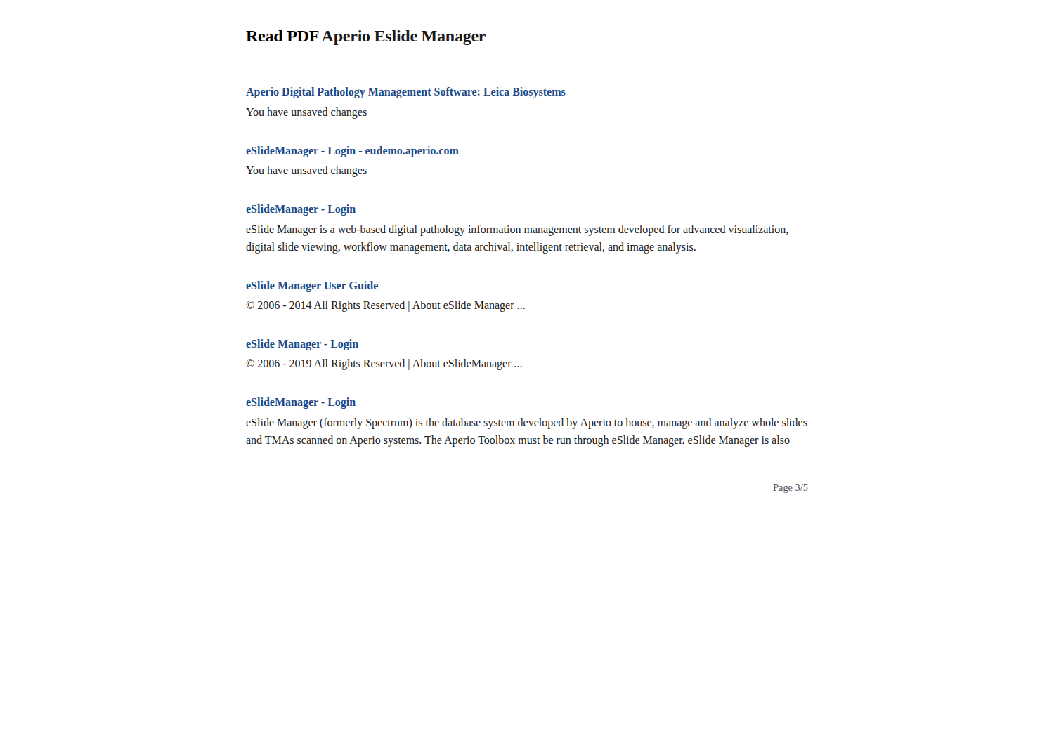Read PDF Aperio Eslide Manager
Aperio Digital Pathology Management Software: Leica Biosystems
You have unsaved changes
eSlideManager - Login - eudemo.aperio.com
You have unsaved changes
eSlideManager - Login
eSlide Manager is a web-based digital pathology information management system developed for advanced visualization, digital slide viewing, workflow management, data archival, intelligent retrieval, and image analysis.
eSlide Manager User Guide
© 2006 - 2014 All Rights Reserved | About eSlide Manager ...
eSlide Manager - Login
© 2006 - 2019 All Rights Reserved | About eSlideManager ...
eSlideManager - Login
eSlide Manager (formerly Spectrum) is the database system developed by Aperio to house, manage and analyze whole slides and TMAs scanned on Aperio systems. The Aperio Toolbox must be run through eSlide Manager. eSlide Manager is also
Page 3/5